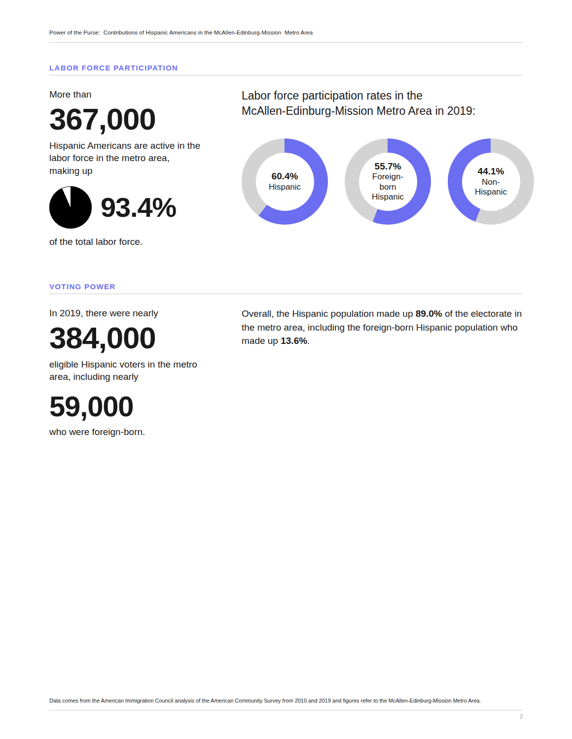Power of the Purse: Contributions of Hispanic Americans in the McAllen-Edinburg-Mission Metro Area
LABOR FORCE PARTICIPATION
More than
367,000
Hispanic Americans are active in the labor force in the metro area,
making up
93.4%
of the total labor force.
Labor force participation rates in the
McAllen-Edinburg-Mission Metro Area in 2019:
60.4% Hispanic
55.7% Foreign-
born
Hispanic
44.1% Non-
Hispanic
VOTING POWER
In 2019, there were nearly
384,000
eligible Hispanic voters in the metro area, including nearly
59,000
who were foreign-born.
Overall, the Hispanic population made up 89.0% of the electorate in the metro area, including the foreign-born Hispanic population who made up 13.6%.
Data comes from the American Immigration Council analysis of the American Community Survey from 2010 and 2019 and figures refer to the McAllen-Edinburg-Mission Metro Area.
2